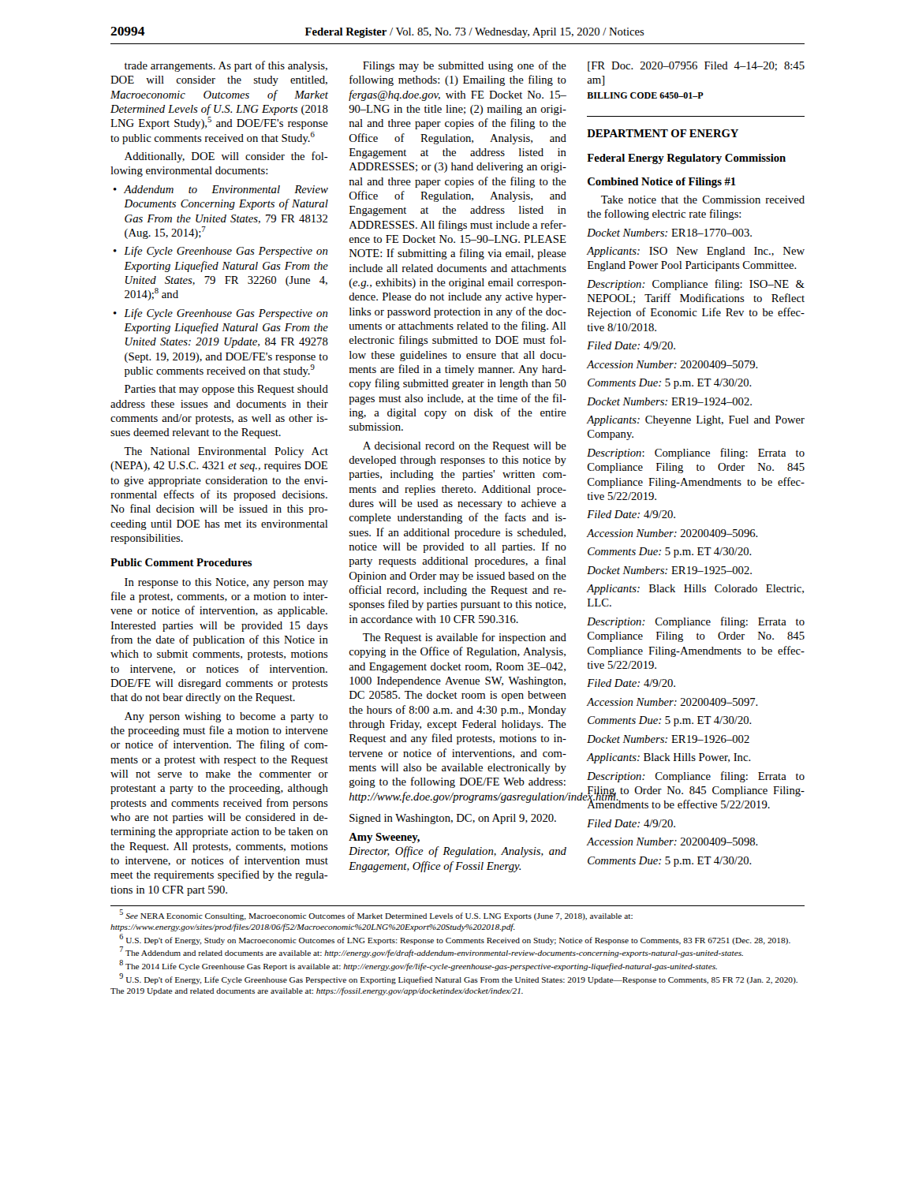20994 Federal Register / Vol. 85, No. 73 / Wednesday, April 15, 2020 / Notices
trade arrangements. As part of this analysis, DOE will consider the study entitled, Macroeconomic Outcomes of Market Determined Levels of U.S. LNG Exports (2018 LNG Export Study),5 and DOE/FE's response to public comments received on that Study.6
Additionally, DOE will consider the following environmental documents:
Addendum to Environmental Review Documents Concerning Exports of Natural Gas From the United States, 79 FR 48132 (Aug. 15, 2014);7
Life Cycle Greenhouse Gas Perspective on Exporting Liquefied Natural Gas From the United States, 79 FR 32260 (June 4, 2014);8 and
Life Cycle Greenhouse Gas Perspective on Exporting Liquefied Natural Gas From the United States: 2019 Update, 84 FR 49278 (Sept. 19, 2019), and DOE/FE's response to public comments received on that study.9
Parties that may oppose this Request should address these issues and documents in their comments and/or protests, as well as other issues deemed relevant to the Request.
The National Environmental Policy Act (NEPA), 42 U.S.C. 4321 et seq., requires DOE to give appropriate consideration to the environmental effects of its proposed decisions. No final decision will be issued in this proceeding until DOE has met its environmental responsibilities.
Public Comment Procedures
In response to this Notice, any person may file a protest, comments, or a motion to intervene or notice of intervention, as applicable. Interested parties will be provided 15 days from the date of publication of this Notice in which to submit comments, protests, motions to intervene, or notices of intervention. DOE/FE will disregard comments or protests that do not bear directly on the Request.
Any person wishing to become a party to the proceeding must file a motion to intervene or notice of intervention. The filing of comments or a protest with respect to the Request will not serve to make the commenter or protestant a party to the proceeding, although protests and comments received from persons who are not parties will be considered in determining the appropriate action to be taken on the Request. All protests, comments, motions to intervene, or notices of intervention must meet the requirements specified by the regulations in 10 CFR part 590.
Filings may be submitted using one of the following methods: (1) Emailing the filing to fergas@hq.doe.gov, with FE Docket No. 15–90–LNG in the title line; (2) mailing an original and three paper copies of the filing to the Office of Regulation, Analysis, and Engagement at the address listed in ADDRESSES; or (3) hand delivering an original and three paper copies of the filing to the Office of Regulation, Analysis, and Engagement at the address listed in ADDRESSES. All filings must include a reference to FE Docket No. 15–90–LNG. PLEASE NOTE: If submitting a filing via email, please include all related documents and attachments (e.g., exhibits) in the original email correspondence. Please do not include any active hyperlinks or password protection in any of the documents or attachments related to the filing. All electronic filings submitted to DOE must follow these guidelines to ensure that all documents are filed in a timely manner. Any hardcopy filing submitted greater in length than 50 pages must also include, at the time of the filing, a digital copy on disk of the entire submission.
A decisional record on the Request will be developed through responses to this notice by parties, including the parties' written comments and replies thereto. Additional procedures will be used as necessary to achieve a complete understanding of the facts and issues. If an additional procedure is scheduled, notice will be provided to all parties. If no party requests additional procedures, a final Opinion and Order may be issued based on the official record, including the Request and responses filed by parties pursuant to this notice, in accordance with 10 CFR 590.316.
The Request is available for inspection and copying in the Office of Regulation, Analysis, and Engagement docket room, Room 3E–042, 1000 Independence Avenue SW, Washington, DC 20585. The docket room is open between the hours of 8:00 a.m. and 4:30 p.m., Monday through Friday, except Federal holidays. The Request and any filed protests, motions to intervene or notice of interventions, and comments will also be available electronically by going to the following DOE/FE Web address: http://www.fe.doe.gov/programs/gasregulation/index.html.
Signed in Washington, DC, on April 9, 2020.
Amy Sweeney,
Director, Office of Regulation, Analysis, and Engagement, Office of Fossil Energy.
[FR Doc. 2020–07956 Filed 4–14–20; 8:45 am]
BILLING CODE 6450–01–P
DEPARTMENT OF ENERGY
Federal Energy Regulatory Commission
Combined Notice of Filings #1
Take notice that the Commission received the following electric rate filings:
Docket Numbers: ER18–1770–003.
Applicants: ISO New England Inc., New England Power Pool Participants Committee.
Description: Compliance filing: ISO–NE & NEPOOL; Tariff Modifications to Reflect Rejection of Economic Life Rev to be effective 8/10/2018.
Filed Date: 4/9/20.
Accession Number: 20200409–5079.
Comments Due: 5 p.m. ET 4/30/20.
Docket Numbers: ER19–1924–002.
Applicants: Cheyenne Light, Fuel and Power Company.
Description: Compliance filing: Errata to Compliance Filing to Order No. 845 Compliance Filing-Amendments to be effective 5/22/2019.
Filed Date: 4/9/20.
Accession Number: 20200409–5096.
Comments Due: 5 p.m. ET 4/30/20.
Docket Numbers: ER19–1925–002.
Applicants: Black Hills Colorado Electric, LLC.
Description: Compliance filing: Errata to Compliance Filing to Order No. 845 Compliance Filing-Amendments to be effective 5/22/2019.
Filed Date: 4/9/20.
Accession Number: 20200409–5097.
Comments Due: 5 p.m. ET 4/30/20.
Docket Numbers: ER19–1926–002
Applicants: Black Hills Power, Inc.
Description: Compliance filing: Errata to Filing to Order No. 845 Compliance Filing-Amendments to be effective 5/22/2019.
Filed Date: 4/9/20.
Accession Number: 20200409–5098.
Comments Due: 5 p.m. ET 4/30/20.
5 See NERA Economic Consulting, Macroeconomic Outcomes of Market Determined Levels of U.S. LNG Exports (June 7, 2018), available at: https://www.energy.gov/sites/prod/files/2018/06/f52/Macroeconomic%20LNG%20Export%20Study%202018.pdf.
6 U.S. Dep't of Energy, Study on Macroeconomic Outcomes of LNG Exports: Response to Comments Received on Study; Notice of Response to Comments, 83 FR 67251 (Dec. 28, 2018).
7 The Addendum and related documents are available at: http://energy.gov/fe/draft-addendum-environmental-review-documents-concerning-exports-natural-gas-united-states.
8 The 2014 Life Cycle Greenhouse Gas Report is available at: http://energy.gov/fe/life-cycle-greenhouse-gas-perspective-exporting-liquefied-natural-gas-united-states.
9 U.S. Dep't of Energy, Life Cycle Greenhouse Gas Perspective on Exporting Liquefied Natural Gas From the United States: 2019 Update—Response to Comments, 85 FR 72 (Jan. 2, 2020). The 2019 Update and related documents are available at: https://fossil.energy.gov/app/docketindex/docket/index/21.